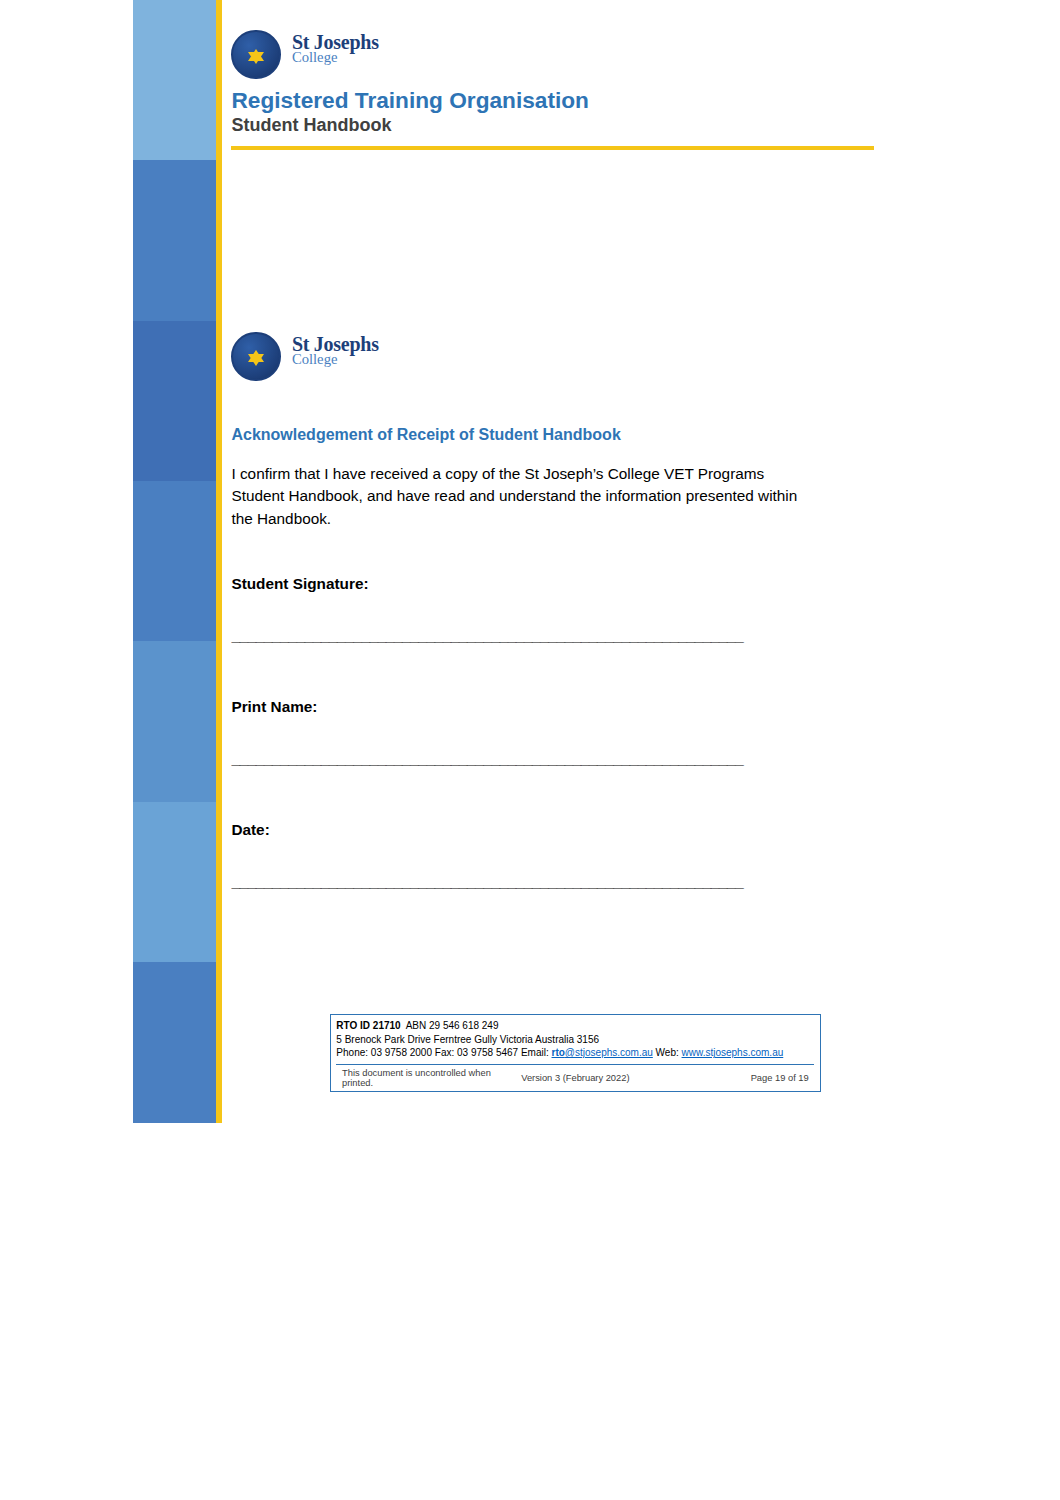St Josephs College
Registered Training Organisation
Student Handbook
St Josephs College
Acknowledgement of Receipt of Student Handbook
I confirm that I have received a copy of the St Joseph’s College VET Programs Student Handbook, and have read and understand the information presented within the Handbook.
Student Signature:
_______________________________________________________________
Print Name:
_______________________________________________________________
Date:
_______________________________________________________________
RTO ID 21710 ABN 29 546 618 249
5 Brenock Park Drive Ferntree Gully Victoria Australia 3156
Phone: 03 9758 2000 Fax: 03 9758 5467 Email: rto@stjosephs.com.au Web: www.stjosephs.com.au
This document is uncontrolled when printed. Version 3 (February 2022) Page 19 of 19